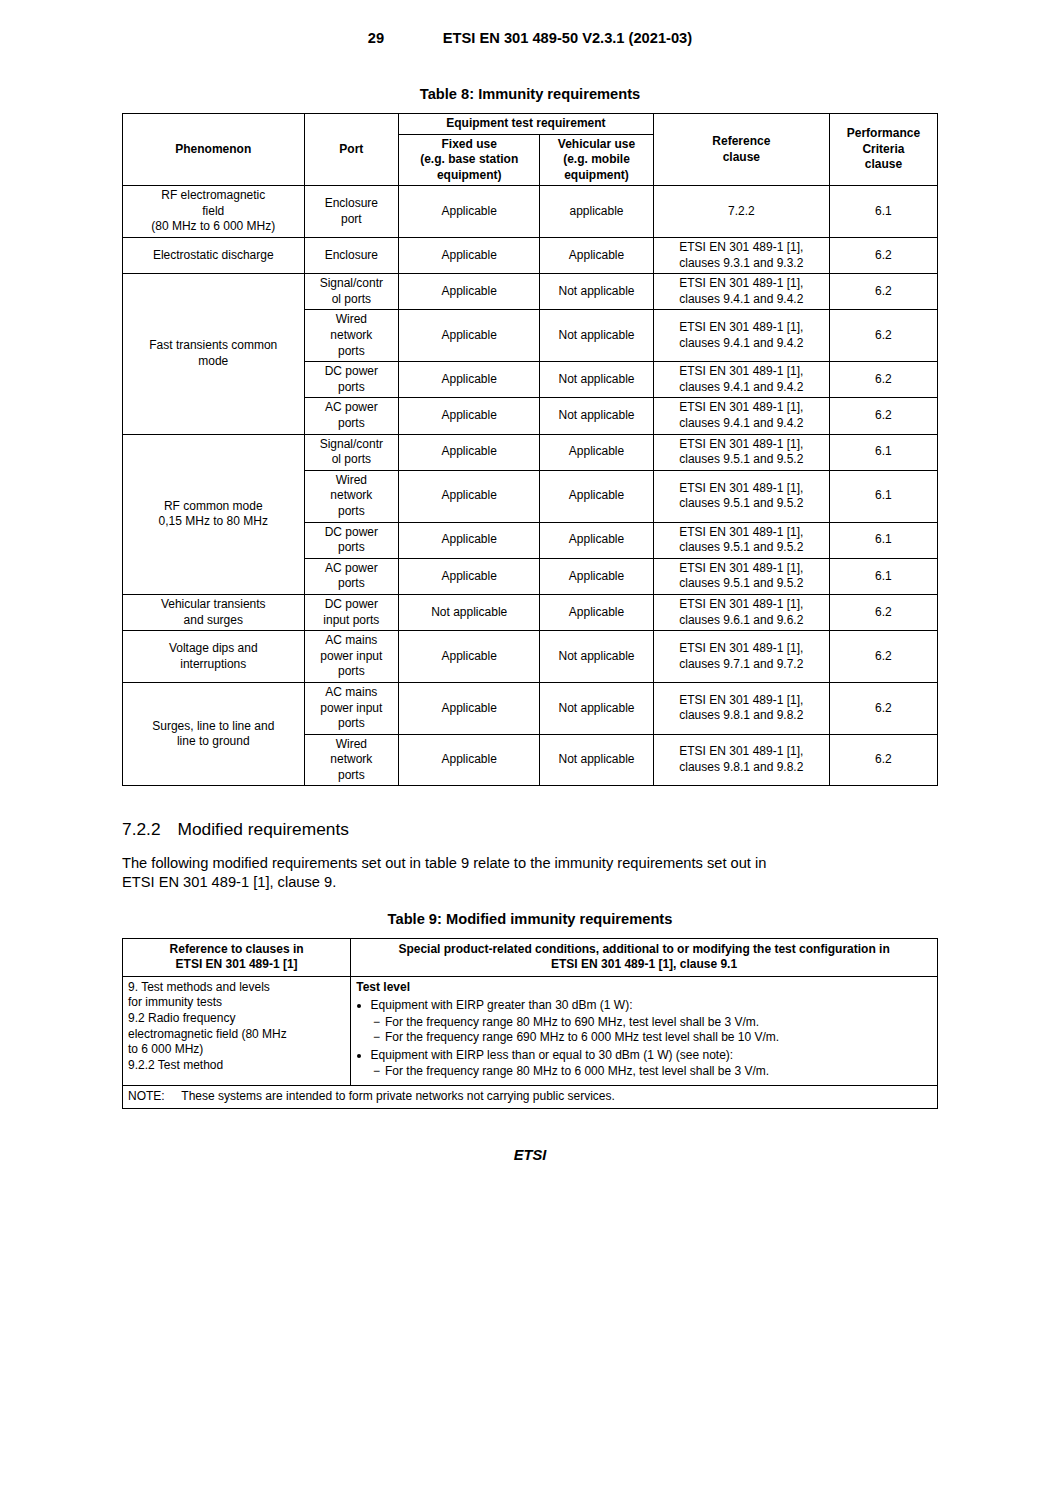29 ETSI EN 301 489-50 V2.3.1 (2021-03)
Table 8: Immunity requirements
| Phenomenon | Port | Equipment test requirement | Reference clause | Performance Criteria clause |
| --- | --- | --- | --- | --- |
| Fixed use (e.g. base station equipment) | Vehicular use (e.g. mobile equipment) |
| RF electromagnetic field (80 MHz to 6 000 MHz) | Enclosure port | Applicable | applicable | 7.2.2 | 6.1 |
| Electrostatic discharge | Enclosure | Applicable | Applicable | ETSI EN 301 489-1 [1], clauses 9.3.1 and 9.3.2 | 6.2 |
| Fast transients common mode | Signal/contr ol ports | Applicable | Not applicable | ETSI EN 301 489-1 [1], clauses 9.4.1 and 9.4.2 | 6.2 |
| Wired network ports | Applicable | Not applicable | ETSI EN 301 489-1 [1], clauses 9.4.1 and 9.4.2 | 6.2 |
| DC power ports | Applicable | Not applicable | ETSI EN 301 489-1 [1], clauses 9.4.1 and 9.4.2 | 6.2 |
| AC power ports | Applicable | Not applicable | ETSI EN 301 489-1 [1], clauses 9.4.1 and 9.4.2 | 6.2 |
| RF common mode 0,15 MHz to 80 MHz | Signal/contr ol ports | Applicable | Applicable | ETSI EN 301 489-1 [1], clauses 9.5.1 and 9.5.2 | 6.1 |
| Wired network ports | Applicable | Applicable | ETSI EN 301 489-1 [1], clauses 9.5.1 and 9.5.2 | 6.1 |
| DC power ports | Applicable | Applicable | ETSI EN 301 489-1 [1], clauses 9.5.1 and 9.5.2 | 6.1 |
| AC power ports | Applicable | Applicable | ETSI EN 301 489-1 [1], clauses 9.5.1 and 9.5.2 | 6.1 |
| Vehicular transients and surges | DC power input ports | Not applicable | Applicable | ETSI EN 301 489-1 [1], clauses 9.6.1 and 9.6.2 | 6.2 |
| Voltage dips and interruptions | AC mains power input ports | Applicable | Not applicable | ETSI EN 301 489-1 [1], clauses 9.7.1 and 9.7.2 | 6.2 |
| Surges, line to line and line to ground | AC mains power input ports | Applicable | Not applicable | ETSI EN 301 489-1 [1], clauses 9.8.1 and 9.8.2 | 6.2 |
| Wired network ports | Applicable | Not applicable | ETSI EN 301 489-1 [1], clauses 9.8.1 and 9.8.2 | 6.2 |
7.2.2 Modified requirements
The following modified requirements set out in table 9 relate to the immunity requirements set out in
ETSI EN 301 489-1 [1], clause 9.
Table 9: Modified immunity requirements
| Reference to clauses in ETSI EN 301 489-1 [1] | Special product-related conditions, additional to or modifying the test configuration in ETSI EN 301 489-1 [1], clause 9.1 |
| --- | --- |
| 9. Test methods and levels for immunity tests 9.2 Radio frequency electromagnetic field (80 MHz to 6 000 MHz) 9.2.2 Test method | Test level Equipment with EIRP greater than 30 dBm (1 W): For the frequency range 80 MHz to 690 MHz, test level shall be 3 V/m. For the frequency range 690 MHz to 6 000 MHz test level shall be 10 V/m. Equipment with EIRP less than or equal to 30 dBm (1 W) (see note): For the frequency range 80 MHz to 6 000 MHz, test level shall be 3 V/m. |
| NOTE: These systems are intended to form private networks not carrying public services. |
ETSI